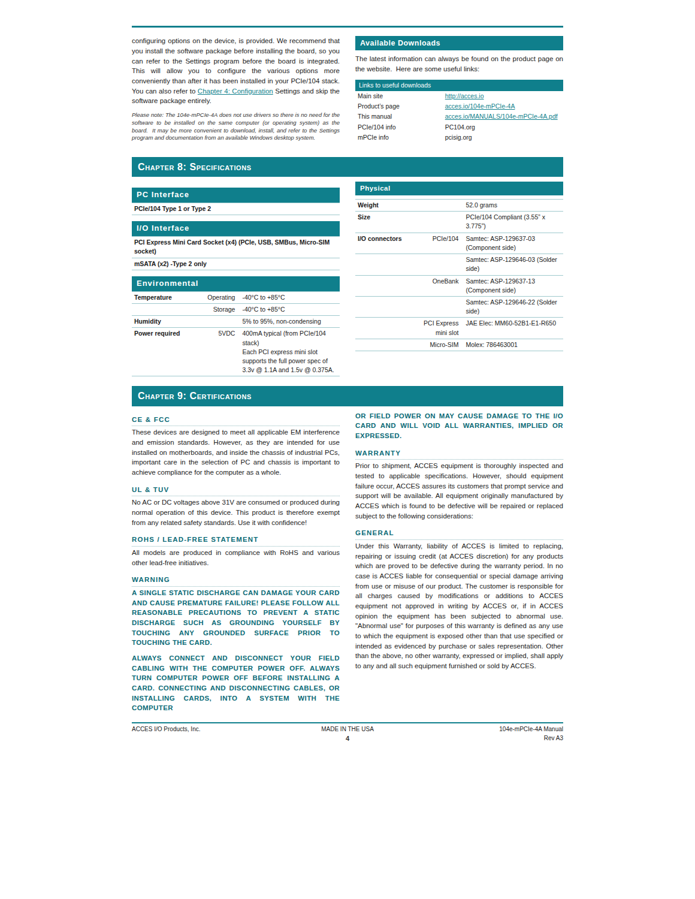configuring options on the device, is provided. We recommend that you install the software package before installing the board, so you can refer to the Settings program before the board is integrated. This will allow you to configure the various options more conveniently than after it has been installed in your PCIe/104 stack. You can also refer to Chapter 4: Configuration Settings and skip the software package entirely.
Please note: The 104e-mPCIe-4A does not use drivers so there is no need for the software to be installed on the same computer (or operating system) as the board. It may be more convenient to download, install, and refer to the Settings program and documentation from an available Windows desktop system.
Available Downloads
The latest information can always be found on the product page on the website. Here are some useful links:
Links to useful downloads
| Main site | http://acces.io |
| Product’s page | acces.io/104e-mPCIe-4A |
| This manual | acces.io/MANUALS/104e-mPCIe-4A.pdf |
| PCIe/104 info | PC104.org |
| mPCIe info | pcisig.org |
Chapter 8: Specifications
PC Interface
PCIe/104 Type 1 or Type 2
I/O Interface
PCI Express Mini Card Socket (x4) (PCIe, USB, SMBus, Micro-SIM socket)
mSATA (x2) -Type 2 only
Environmental
| Temperature | Operating | -40°C to +85°C |
| | Storage | -40°C to +85°C |
| Humidity | | 5% to 95%, non-condensing |
| Power required | 5VDC | 400mA typical (from PCIe/104 stack) Each PCI express mini slot supports the full power spec of 3.3v @ 1.1A and 1.5v @ 0.375A. |
Physical
| Weight | | 52.0 grams |
| Size | | PCIe/104 Compliant (3.55” x 3.775”) |
| I/O connectors | PCIe/104 | Samtec: ASP-129637-03 (Component side) |
| | | Samtec: ASP-129646-03 (Solder side) |
| | OneBank | Samtec: ASP-129637-13 (Component side) |
| | | Samtec: ASP-129646-22 (Solder side) |
| | PCI Express mini slot | JAE Elec: MM60-52B1-E1-R650 |
| | Micro-SIM | Molex: 786463001 |
Chapter 9: Certifications
CE & FCC
These devices are designed to meet all applicable EM interference and emission standards. However, as they are intended for use installed on motherboards, and inside the chassis of industrial PCs, important care in the selection of PC and chassis is important to achieve compliance for the computer as a whole.
UL & TUV
No AC or DC voltages above 31V are consumed or produced during normal operation of this device. This product is therefore exempt from any related safety standards. Use it with confidence!
ROHS / LEAD-FREE STATEMENT
All models are produced in compliance with RoHS and various other lead-free initiatives.
WARNING
A SINGLE STATIC DISCHARGE CAN DAMAGE YOUR CARD AND CAUSE PREMATURE FAILURE! PLEASE FOLLOW ALL REASONABLE PRECAUTIONS TO PREVENT A STATIC DISCHARGE SUCH AS GROUNDING YOURSELF BY TOUCHING ANY GROUNDED SURFACE PRIOR TO TOUCHING THE CARD.
ALWAYS CONNECT AND DISCONNECT YOUR FIELD CABLING WITH THE COMPUTER POWER OFF. ALWAYS TURN COMPUTER POWER OFF BEFORE INSTALLING A CARD. CONNECTING AND DISCONNECTING CABLES, OR INSTALLING CARDS, INTO A SYSTEM WITH THE COMPUTER
OR FIELD POWER ON MAY CAUSE DAMAGE TO THE I/O CARD AND WILL VOID ALL WARRANTIES, IMPLIED OR EXPRESSED.
WARRANTY
Prior to shipment, ACCES equipment is thoroughly inspected and tested to applicable specifications. However, should equipment failure occur, ACCES assures its customers that prompt service and support will be available. All equipment originally manufactured by ACCES which is found to be defective will be repaired or replaced subject to the following considerations:
GENERAL
Under this Warranty, liability of ACCES is limited to replacing, repairing or issuing credit (at ACCES discretion) for any products which are proved to be defective during the warranty period. In no case is ACCES liable for consequential or special damage arriving from use or misuse of our product. The customer is responsible for all charges caused by modifications or additions to ACCES equipment not approved in writing by ACCES or, if in ACCES opinion the equipment has been subjected to abnormal use. "Abnormal use" for purposes of this warranty is defined as any use to which the equipment is exposed other than that use specified or intended as evidenced by purchase or sales representation. Other than the above, no other warranty, expressed or implied, shall apply to any and all such equipment furnished or sold by ACCES.
ACCES I/O Products, Inc.
MADE IN THE USA
104e-mPCIe-4A Manual
4
Rev A3